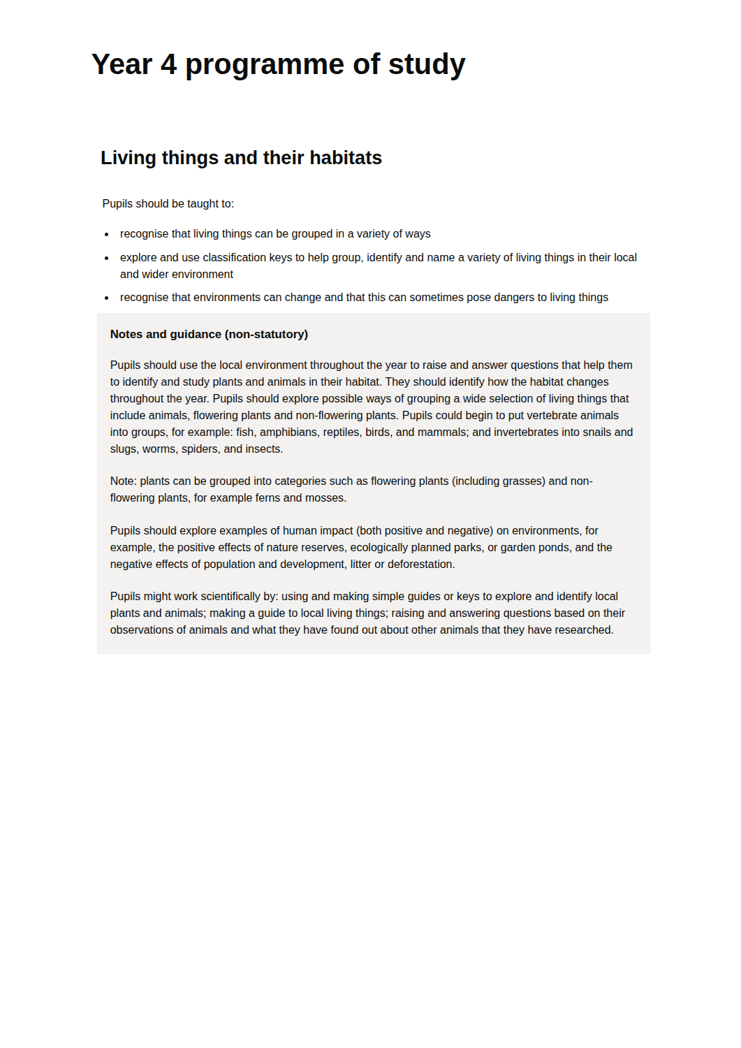Year 4 programme of study
Living things and their habitats
Pupils should be taught to:
recognise that living things can be grouped in a variety of ways
explore and use classification keys to help group, identify and name a variety of living things in their local and wider environment
recognise that environments can change and that this can sometimes pose dangers to living things
Notes and guidance (non-statutory)
Pupils should use the local environment throughout the year to raise and answer questions that help them to identify and study plants and animals in their habitat. They should identify how the habitat changes throughout the year. Pupils should explore possible ways of grouping a wide selection of living things that include animals, flowering plants and non-flowering plants. Pupils could begin to put vertebrate animals into groups, for example: fish, amphibians, reptiles, birds, and mammals; and invertebrates into snails and slugs, worms, spiders, and insects.
Note: plants can be grouped into categories such as flowering plants (including grasses) and non-flowering plants, for example ferns and mosses.
Pupils should explore examples of human impact (both positive and negative) on environments, for example, the positive effects of nature reserves, ecologically planned parks, or garden ponds, and the negative effects of population and development, litter or deforestation.
Pupils might work scientifically by: using and making simple guides or keys to explore and identify local plants and animals; making a guide to local living things; raising and answering questions based on their observations of animals and what they have found out about other animals that they have researched.